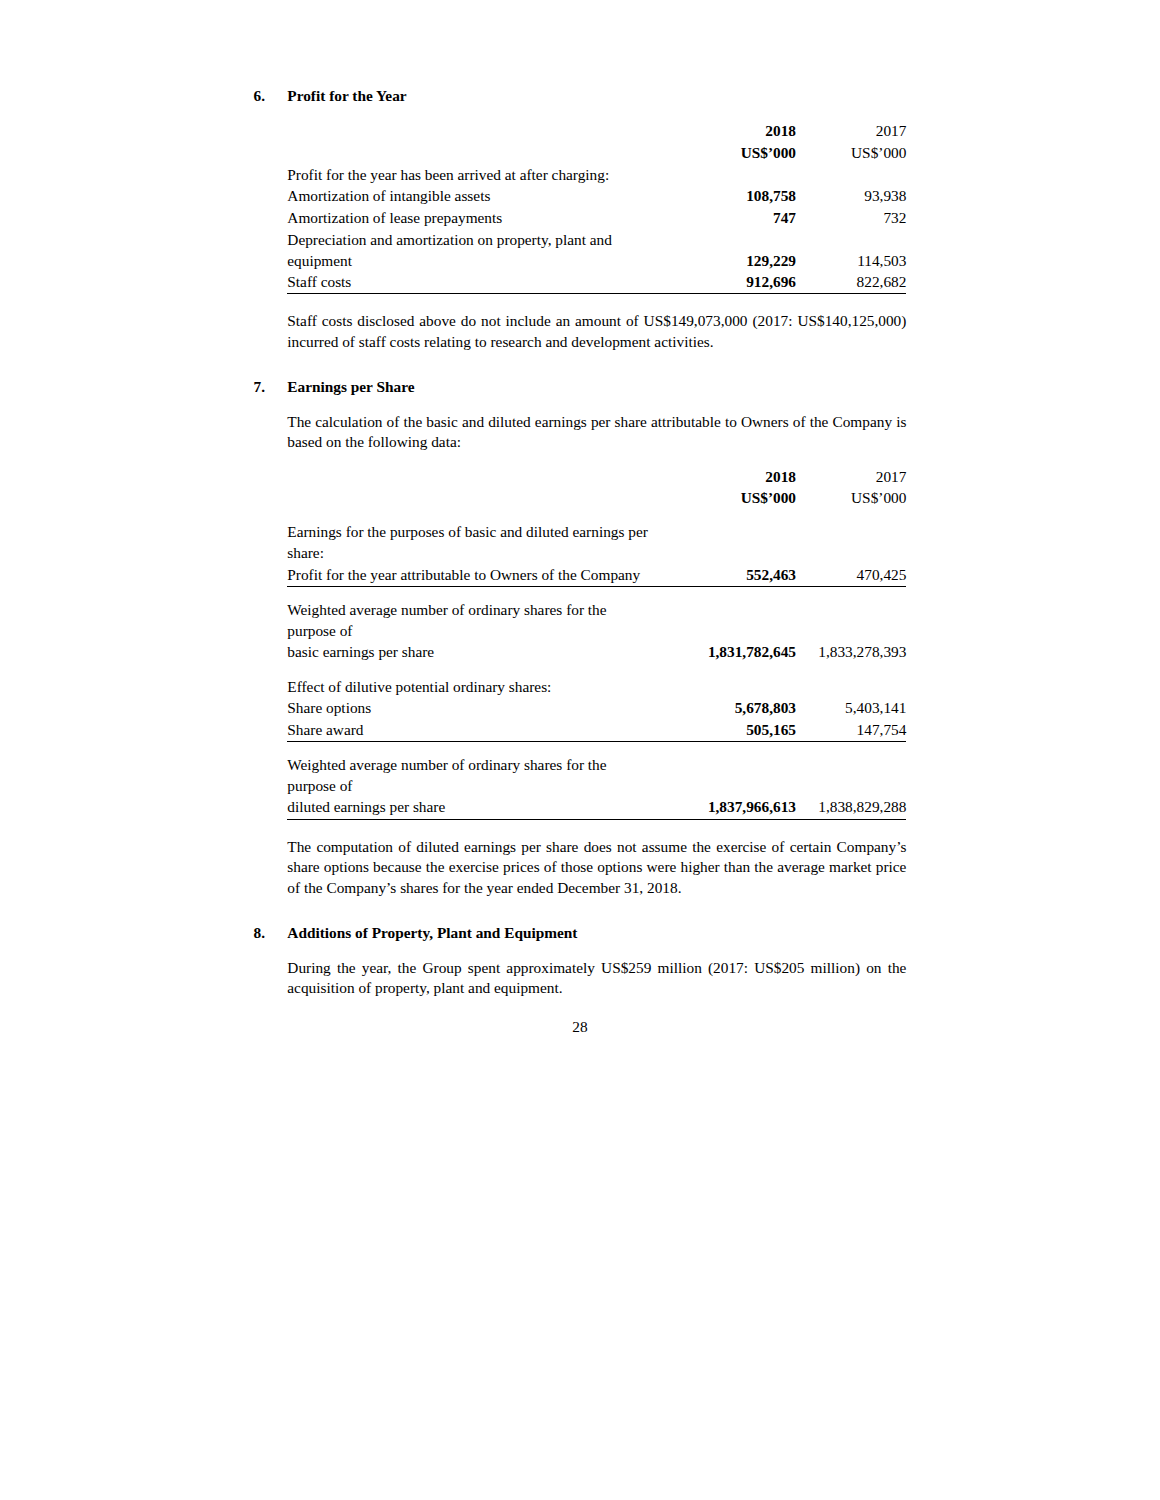6. Profit for the Year
| | 2018 | 2017 |
| | US$’000 | US$’000 |
| Profit for the year has been arrived at after charging: | | |
| Amortization of intangible assets | 108,758 | 93,938 |
| Amortization of lease prepayments | 747 | 732 |
| Depreciation and amortization on property, plant and equipment | 129,229 | 114,503 |
| Staff costs | 912,696 | 822,682 |
Staff costs disclosed above do not include an amount of US$149,073,000 (2017: US$140,125,000) incurred of staff costs relating to research and development activities.
7. Earnings per Share
The calculation of the basic and diluted earnings per share attributable to Owners of the Company is based on the following data:
| | 2018 | 2017 |
| | US$’000 | US$’000 |
| Earnings for the purposes of basic and diluted earnings per share: | | |
| Profit for the year attributable to Owners of the Company | 552,463 | 470,425 |
| Weighted average number of ordinary shares for the purpose of | | |
| basic earnings per share | 1,831,782,645 | 1,833,278,393 |
| Effect of dilutive potential ordinary shares: | | |
| Share options | 5,678,803 | 5,403,141 |
| Share award | 505,165 | 147,754 |
| Weighted average number of ordinary shares for the purpose of | | |
| diluted earnings per share | 1,837,966,613 | 1,838,829,288 |
The computation of diluted earnings per share does not assume the exercise of certain Company’s share options because the exercise prices of those options were higher than the average market price of the Company’s shares for the year ended December 31, 2018.
8. Additions of Property, Plant and Equipment
During the year, the Group spent approximately US$259 million (2017: US$205 million) on the acquisition of property, plant and equipment.
28